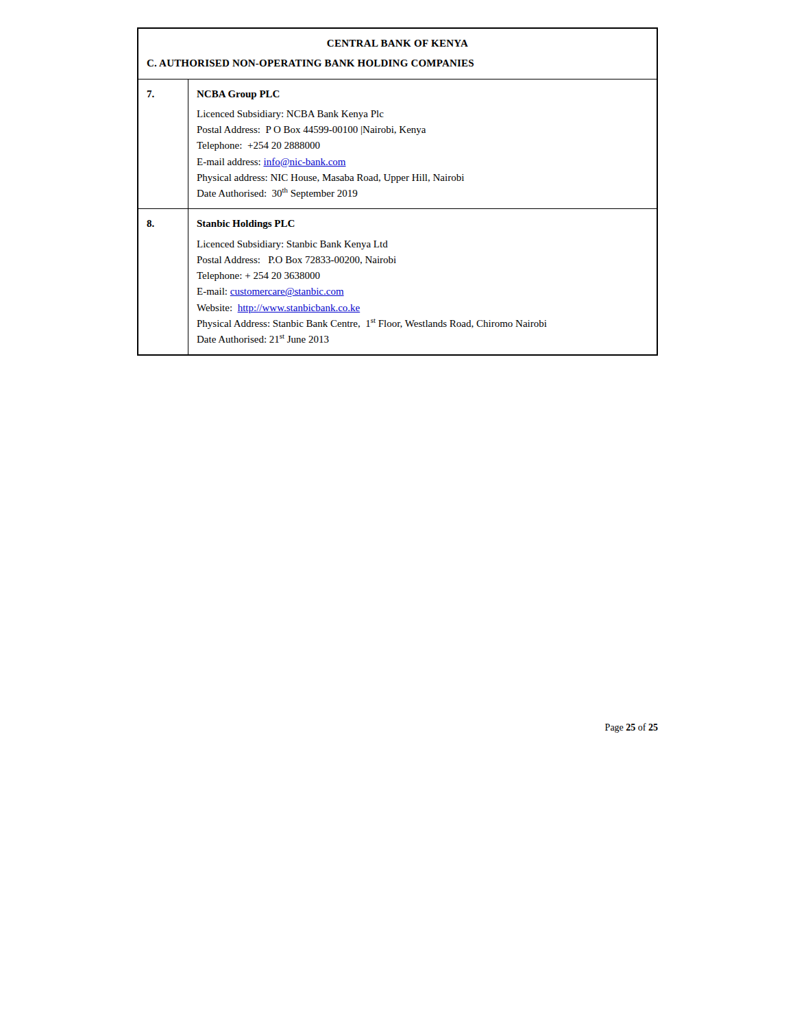| CENTRAL BANK OF KENYA C. AUTHORISED NON-OPERATING BANK HOLDING COMPANIES |
| 7. | NCBA Group PLC Licenced Subsidiary: NCBA Bank Kenya Plc Postal Address: P O Box 44599-00100 /Nairobi, Kenya Telephone: +254 20 2888000 E-mail address: info@nic-bank.com Physical address: NIC House, Masaba Road, Upper Hill, Nairobi Date Authorised: 30 th September 2019 |
| 8. | Stanbic Holdings PLC Licenced Subsidiary: Stanbic Bank Kenya Ltd Postal Address: P.O Box 72833-00200, Nairobi Telephone: + 254 20 3638000 E-mail: customercare@stanbic.com Website: http://www.stanbicbank.co.ke Physical Address: Stanbic Bank Centre, 1 st Floor, Westlands Road, Chiromo Nairobi Date Authorised: 21 st June 2013 |
Page 25 of 25